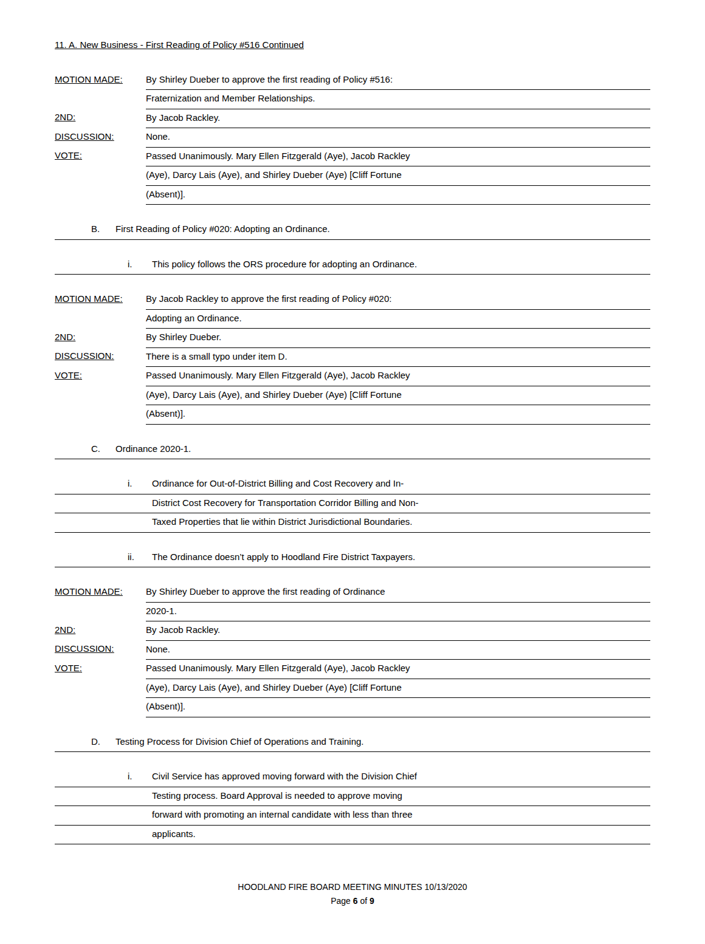11. A. New Business - First Reading of Policy #516 Continued
| MOTION MADE: | By Shirley Dueber to approve the first reading of Policy #516: |
| | Fraternization and Member Relationships. |
| 2ND: | By Jacob Rackley. |
| DISCUSSION: | None. |
| VOTE: | Passed Unanimously. Mary Ellen Fitzgerald (Aye), Jacob Rackley |
| | (Aye), Darcy Lais (Aye), and Shirley Dueber (Aye) [Cliff Fortune |
| | (Absent)]. |
B.
First Reading of Policy #020: Adopting an Ordinance.
i.
This policy follows the ORS procedure for adopting an Ordinance.
| MOTION MADE: | By Jacob Rackley to approve the first reading of Policy #020: |
| | Adopting an Ordinance. |
| 2ND: | By Shirley Dueber. |
| DISCUSSION: | There is a small typo under item D. |
| VOTE: | Passed Unanimously. Mary Ellen Fitzgerald (Aye), Jacob Rackley |
| | (Aye), Darcy Lais (Aye), and Shirley Dueber (Aye) [Cliff Fortune |
| | (Absent)]. |
C.
Ordinance 2020-1.
i.
Ordinance for Out-of-District Billing and Cost Recovery and In-
District Cost Recovery for Transportation Corridor Billing and Non-
Taxed Properties that lie within District Jurisdictional Boundaries.
ii.
The Ordinance doesn’t apply to Hoodland Fire District Taxpayers.
| MOTION MADE: | By Shirley Dueber to approve the first reading of Ordinance |
| | 2020-1. |
| 2ND: | By Jacob Rackley. |
| DISCUSSION: | None. |
| VOTE: | Passed Unanimously. Mary Ellen Fitzgerald (Aye), Jacob Rackley |
| | (Aye), Darcy Lais (Aye), and Shirley Dueber (Aye) [Cliff Fortune |
| | (Absent)]. |
D.
Testing Process for Division Chief of Operations and Training.
i.
Civil Service has approved moving forward with the Division Chief
Testing process. Board Approval is needed to approve moving
forward with promoting an internal candidate with less than three
applicants.
HOODLAND FIRE BOARD MEETING MINUTES 10/13/2020
Page 6 of 9